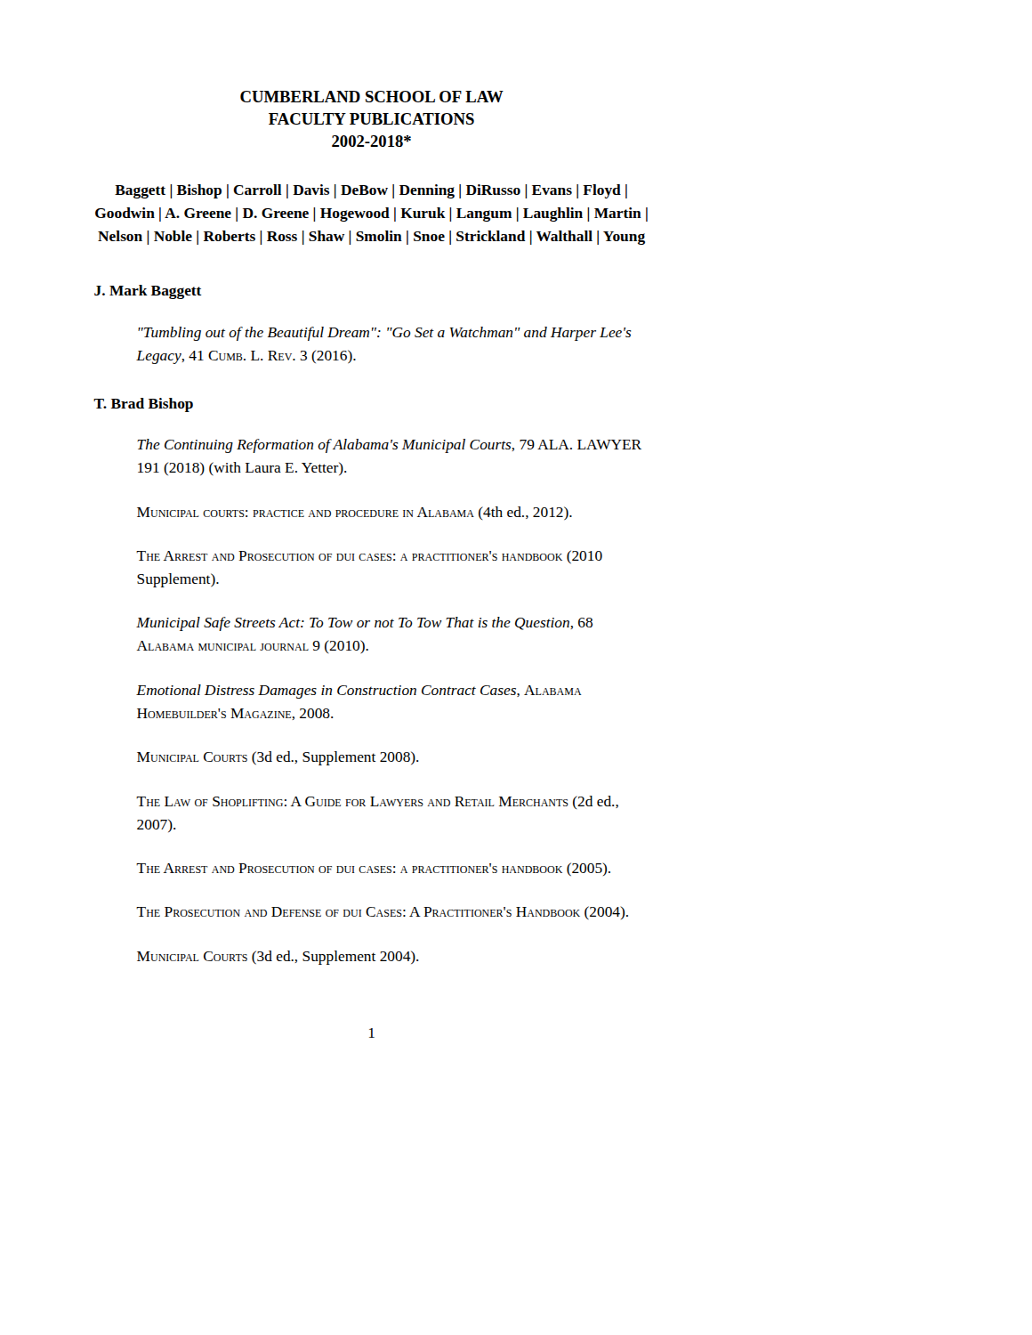CUMBERLAND SCHOOL OF LAW
FACULTY PUBLICATIONS
2002-2018*
Baggett | Bishop | Carroll | Davis | DeBow | Denning | DiRusso | Evans | Floyd | Goodwin | A. Greene | D. Greene | Hogewood | Kuruk | Langum | Laughlin | Martin | Nelson | Noble | Roberts | Ross | Shaw | Smolin | Snoe | Strickland | Walthall | Young
J. Mark Baggett
"Tumbling out of the Beautiful Dream": "Go Set a Watchman" and Harper Lee's Legacy, 41 Cumb. L. Rev. 3 (2016).
T. Brad Bishop
The Continuing Reformation of Alabama's Municipal Courts, 79 ALA. LAWYER 191 (2018) (with Laura E. Yetter).
Municipal courts: practice and procedure in Alabama (4th ed., 2012).
The Arrest and Prosecution of dui cases: a practitioner's handbook (2010 Supplement).
Municipal Safe Streets Act: To Tow or not To Tow That is the Question, 68 Alabama municipal journal 9 (2010).
Emotional Distress Damages in Construction Contract Cases, Alabama Homebuilder's Magazine, 2008.
Municipal Courts (3d ed., Supplement 2008).
The Law of Shoplifting: A Guide for Lawyers and Retail Merchants (2d ed., 2007).
The Arrest and Prosecution of dui cases: a practitioner's handbook (2005).
The Prosecution and Defense of dui Cases: A Practitioner's Handbook (2004).
Municipal Courts (3d ed., Supplement 2004).
1